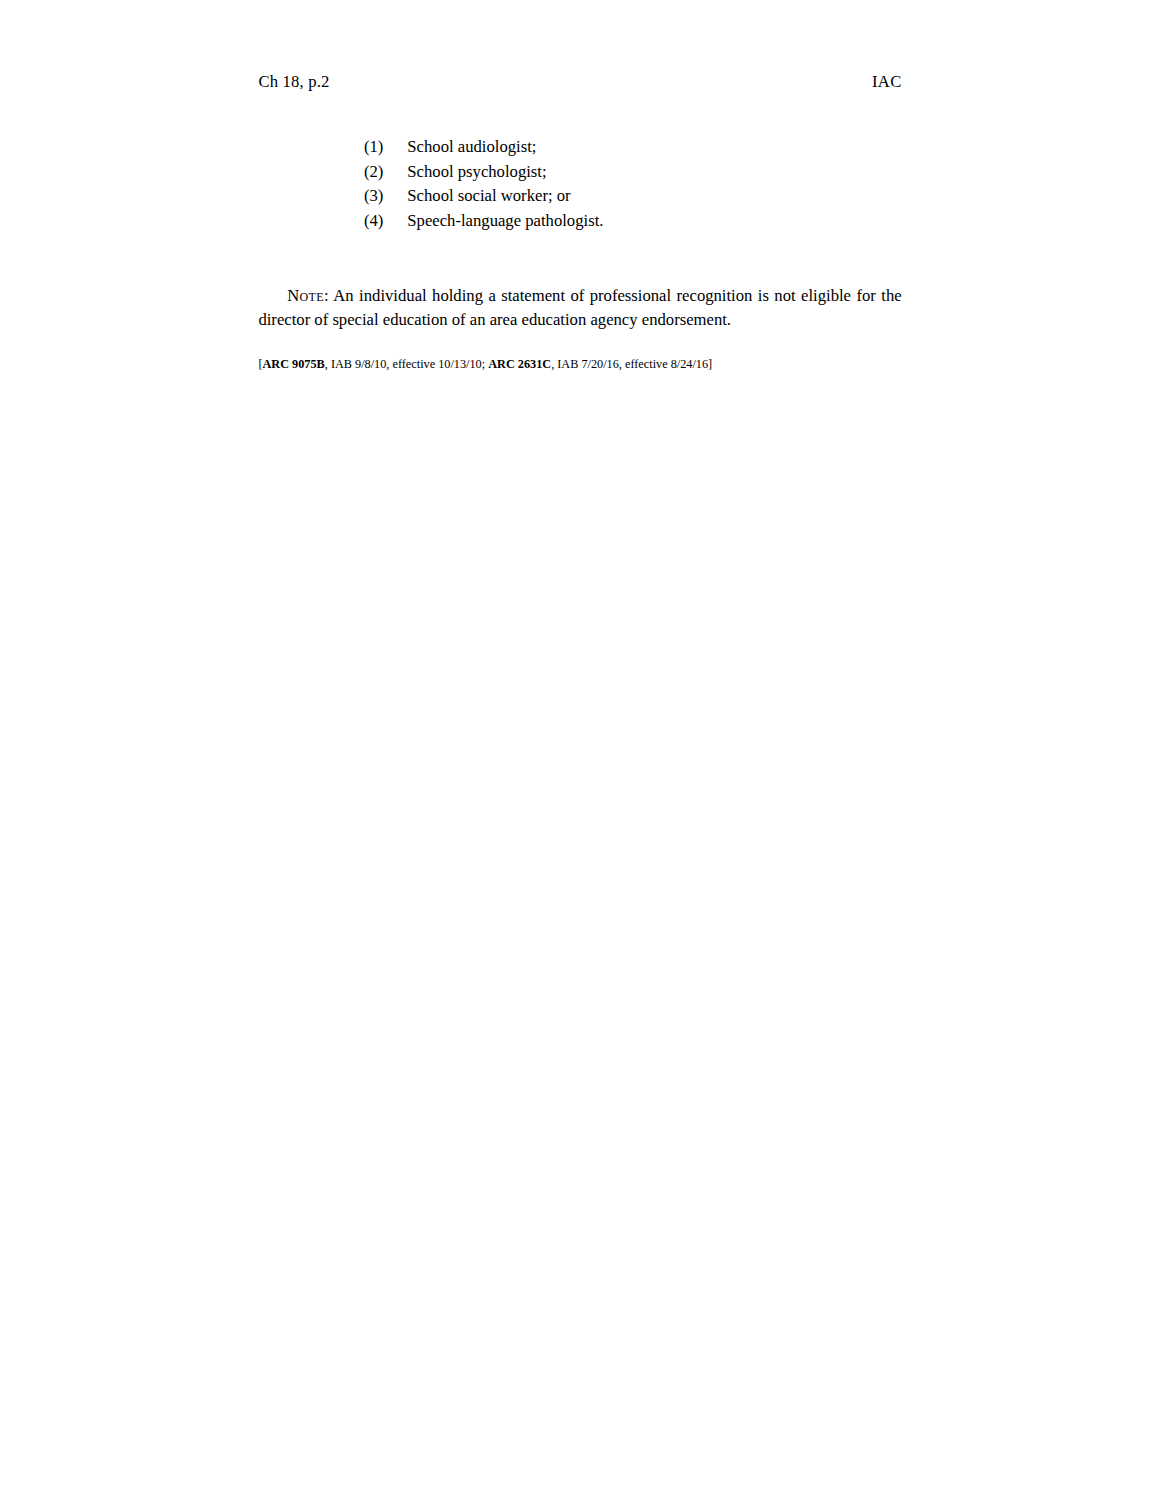Ch 18, p.2
IAC
(1) School audiologist;
(2) School psychologist;
(3) School social worker; or
(4) Speech-language pathologist.
Note: An individual holding a statement of professional recognition is not eligible for the director of special education of an area education agency endorsement.
[ARC 9075B, IAB 9/8/10, effective 10/13/10; ARC 2631C, IAB 7/20/16, effective 8/24/16]